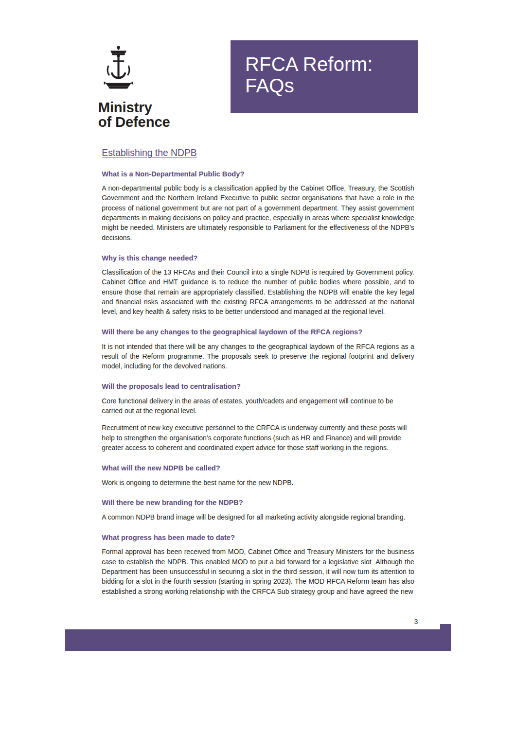Ministry
of Defence
RFCA Reform:
FAQs
Establishing the NDPB
What is a Non-Departmental Public Body?
A non-departmental public body is a classification applied by the Cabinet Office, Treasury, the Scottish Government and the Northern Ireland Executive to public sector organisations that have a role in the process of national government but are not part of a government department. They assist government departments in making decisions on policy and practice, especially in areas where specialist knowledge might be needed. Ministers are ultimately responsible to Parliament for the effectiveness of the NDPB’s decisions.
Why is this change needed?
Classification of the 13 RFCAs and their Council into a single NDPB is required by Government policy. Cabinet Office and HMT guidance is to reduce the number of public bodies where possible, and to ensure those that remain are appropriately classified. Establishing the NDPB will enable the key legal and financial risks associated with the existing RFCA arrangements to be addressed at the national level, and key health & safety risks to be better understood and managed at the regional level.
Will there be any changes to the geographical laydown of the RFCA regions?
It is not intended that there will be any changes to the geographical laydown of the RFCA regions as a result of the Reform programme. The proposals seek to preserve the regional footprint and delivery model, including for the devolved nations.
Will the proposals lead to centralisation?
Core functional delivery in the areas of estates, youth/cadets and engagement will continue to be carried out at the regional level.
Recruitment of new key executive personnel to the CRFCA is underway currently and these posts will help to strengthen the organisation’s corporate functions (such as HR and Finance) and will provide greater access to coherent and coordinated expert advice for those staff working in the regions.
What will the new NDPB be called?
Work is ongoing to determine the best name for the new NDPB.
Will there be new branding for the NDPB?
A common NDPB brand image will be designed for all marketing activity alongside regional branding.
What progress has been made to date?
Formal approval has been received from MOD, Cabinet Office and Treasury Ministers for the business case to establish the NDPB. This enabled MOD to put a bid forward for a legislative slot Although the Department has been unsuccessful in securing a slot in the third session, it will now turn its attention to bidding for a slot in the fourth session (starting in spring 2023). The MOD RFCA Reform team has also established a strong working relationship with the CRFCA Sub strategy group and have agreed the new
3